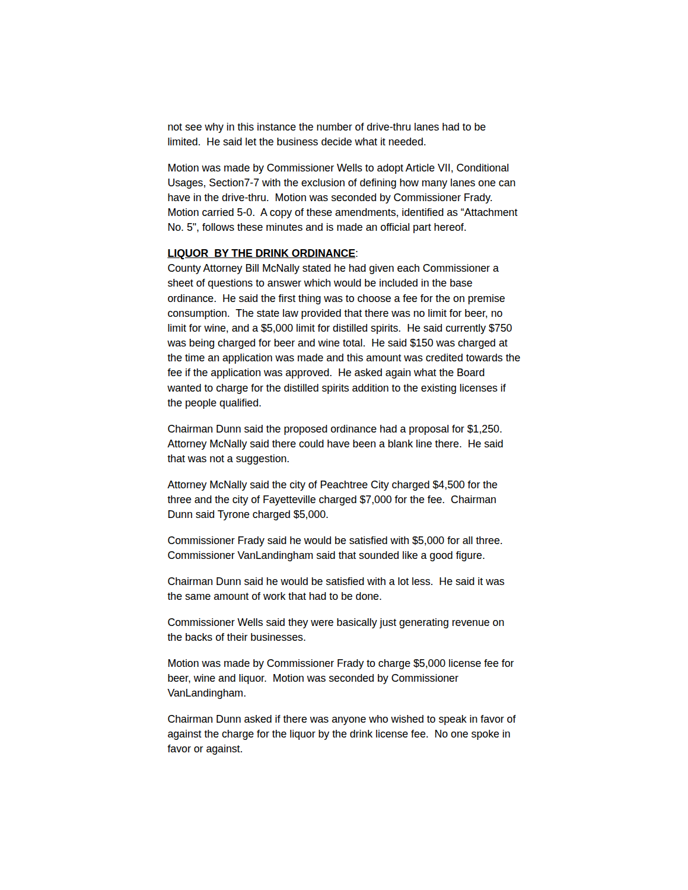not see why in this instance the number of drive-thru lanes had to be limited. He said let the business decide what it needed.
Motion was made by Commissioner Wells to adopt Article VII, Conditional Usages, Section7-7 with the exclusion of defining how many lanes one can have in the drive-thru. Motion was seconded by Commissioner Frady. Motion carried 5-0. A copy of these amendments, identified as “Attachment No. 5", follows these minutes and is made an official part hereof.
LIQUOR BY THE DRINK ORDINANCE:
County Attorney Bill McNally stated he had given each Commissioner a sheet of questions to answer which would be included in the base ordinance. He said the first thing was to choose a fee for the on premise consumption. The state law provided that there was no limit for beer, no limit for wine, and a $5,000 limit for distilled spirits. He said currently $750 was being charged for beer and wine total. He said $150 was charged at the time an application was made and this amount was credited towards the fee if the application was approved. He asked again what the Board wanted to charge for the distilled spirits addition to the existing licenses if the people qualified.
Chairman Dunn said the proposed ordinance had a proposal for $1,250. Attorney McNally said there could have been a blank line there. He said that was not a suggestion.
Attorney McNally said the city of Peachtree City charged $4,500 for the three and the city of Fayetteville charged $7,000 for the fee. Chairman Dunn said Tyrone charged $5,000.
Commissioner Frady said he would be satisfied with $5,000 for all three. Commissioner VanLandingham said that sounded like a good figure.
Chairman Dunn said he would be satisfied with a lot less. He said it was the same amount of work that had to be done.
Commissioner Wells said they were basically just generating revenue on the backs of their businesses.
Motion was made by Commissioner Frady to charge $5,000 license fee for beer, wine and liquor. Motion was seconded by Commissioner VanLandingham.
Chairman Dunn asked if there was anyone who wished to speak in favor of against the charge for the liquor by the drink license fee. No one spoke in favor or against.